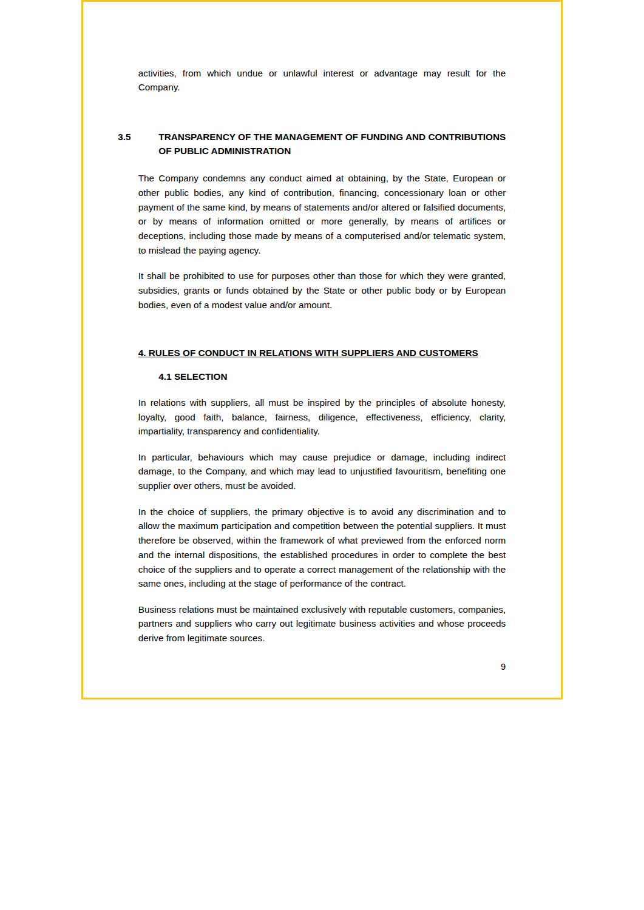activities, from which undue or unlawful interest or advantage may result for the Company.
3.5 TRANSPARENCY OF THE MANAGEMENT OF FUNDING AND CONTRIBUTIONS OF PUBLIC ADMINISTRATION
The Company condemns any conduct aimed at obtaining, by the State, European or other public bodies, any kind of contribution, financing, concessionary loan or other payment of the same kind, by means of statements and/or altered or falsified documents, or by means of information omitted or more generally, by means of artifices or deceptions, including those made by means of a computerised and/or telematic system, to mislead the paying agency.
It shall be prohibited to use for purposes other than those for which they were granted, subsidies, grants or funds obtained by the State or other public body or by European bodies, even of a modest value and/or amount.
4. RULES OF CONDUCT IN RELATIONS WITH SUPPLIERS AND CUSTOMERS
4.1 SELECTION
In relations with suppliers, all must be inspired by the principles of absolute honesty, loyalty, good faith, balance, fairness, diligence, effectiveness, efficiency, clarity, impartiality, transparency and confidentiality.
In particular, behaviours which may cause prejudice or damage, including indirect damage, to the Company, and which may lead to unjustified favouritism, benefiting one supplier over others, must be avoided.
In the choice of suppliers, the primary objective is to avoid any discrimination and to allow the maximum participation and competition between the potential suppliers. It must therefore be observed, within the framework of what previewed from the enforced norm and the internal dispositions, the established procedures in order to complete the best choice of the suppliers and to operate a correct management of the relationship with the same ones, including at the stage of performance of the contract.
Business relations must be maintained exclusively with reputable customers, companies, partners and suppliers who carry out legitimate business activities and whose proceeds derive from legitimate sources.
9